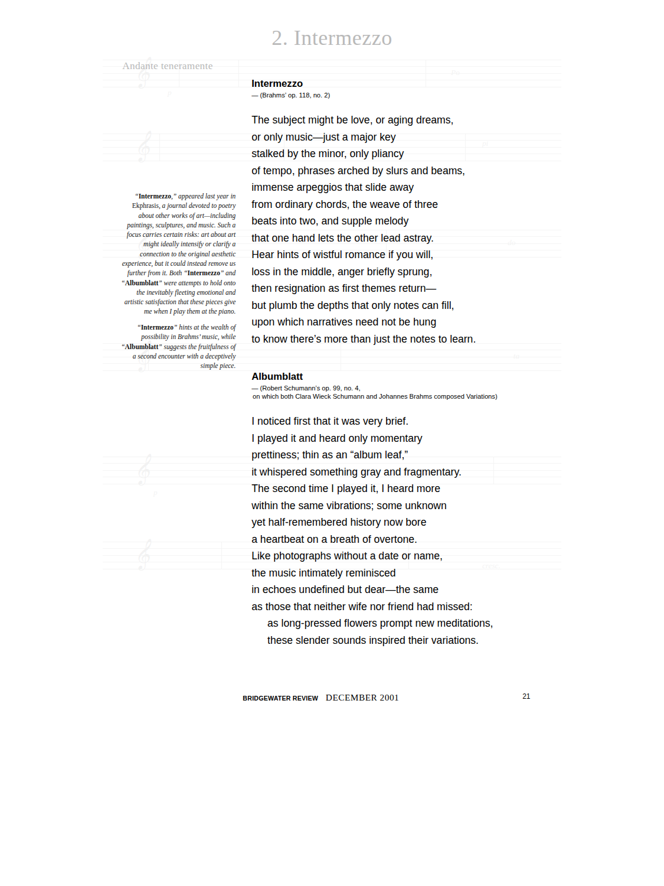𝄞
𝄞
𝄞
𝄞
𝄞
𝄞
p
Po
pi
do
ta
cresc.
p
2. Intermezzo
Andante teneramente
“Intermezzo,” appeared last year in Ekphrasis, a journal devoted to poetry about other works of art—including paintings, sculptures, and music. Such a focus carries certain risks: art about art might ideally intensify or clarify a connection to the original aesthetic experience, but it could instead remove us further from it. Both “Intermezzo” and “Albumblatt” were attempts to hold onto the inevitably fleeting emotional and artistic satisfaction that these pieces give me when I play them at the piano.
“Intermezzo” hints at the wealth of possibility in Brahms’ music, while “Albumblatt” suggests the fruitfulness of a second encounter with a deceptively simple piece.
Intermezzo
— (Brahms’ op. 118, no. 2)
The subject might be love, or aging dreams,
or only music—just a major key
stalked by the minor, only pliancy
of tempo, phrases arched by slurs and beams,
immense arpeggios that slide away
from ordinary chords, the weave of three
beats into two, and supple melody
that one hand lets the other lead astray.
Hear hints of wistful romance if you will,
loss in the middle, anger briefly sprung,
then resignation as first themes return—
but plumb the depths that only notes can fill,
upon which narratives need not be hung
to know there’s more than just the notes to learn.
Albumblatt
— (Robert Schumann’s op. 99, no. 4, on which both Clara Wieck Schumann and Johannes Brahms composed Variations)
I noticed first that it was very brief.
I played it and heard only momentary
prettiness; thin as an “album leaf,”
it whispered something gray and fragmentary.
The second time I played it, I heard more
within the same vibrations; some unknown
yet half-remembered history now bore
a heartbeat on a breath of overtone.
Like photographs without a date or name,
the music intimately reminisced
in echoes undefined but dear—the same
as those that neither wife nor friend had missed:
as long-pressed flowers prompt new meditations,
these slender sounds inspired their variations.
21 BRIDGEWATER REVIEW DECEMBER 2001